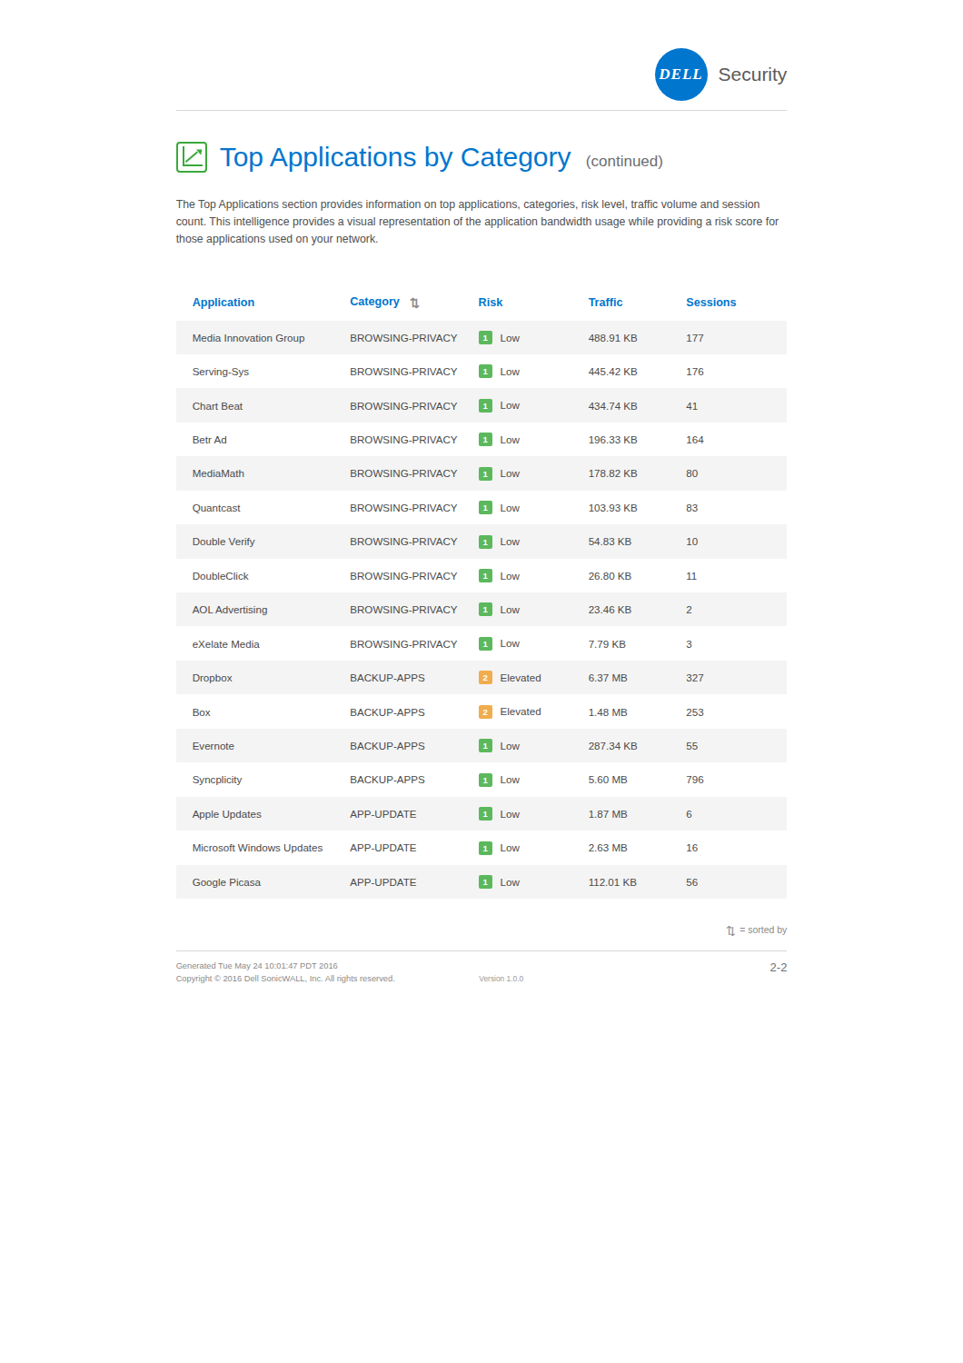DELL
Security
Top Applications by Category (continued)
The Top Applications section provides information on top applications, categories, risk level, traffic volume and session count. This intelligence provides a visual representation of the application bandwidth usage while providing a risk score for those applications used on your network.
| Application | Category ⇅ | Risk | Traffic | Sessions |
| --- | --- | --- | --- | --- |
| Media Innovation Group | BROWSING-PRIVACY | 1 Low | 488.91 KB | 177 |
| Serving-Sys | BROWSING-PRIVACY | 1 Low | 445.42 KB | 176 |
| Chart Beat | BROWSING-PRIVACY | 1 Low | 434.74 KB | 41 |
| Betr Ad | BROWSING-PRIVACY | 1 Low | 196.33 KB | 164 |
| MediaMath | BROWSING-PRIVACY | 1 Low | 178.82 KB | 80 |
| Quantcast | BROWSING-PRIVACY | 1 Low | 103.93 KB | 83 |
| Double Verify | BROWSING-PRIVACY | 1 Low | 54.83 KB | 10 |
| DoubleClick | BROWSING-PRIVACY | 1 Low | 26.80 KB | 11 |
| AOL Advertising | BROWSING-PRIVACY | 1 Low | 23.46 KB | 2 |
| eXelate Media | BROWSING-PRIVACY | 1 Low | 7.79 KB | 3 |
| Dropbox | BACKUP-APPS | 2 Elevated | 6.37 MB | 327 |
| Box | BACKUP-APPS | 2 Elevated | 1.48 MB | 253 |
| Evernote | BACKUP-APPS | 1 Low | 287.34 KB | 55 |
| Syncplicity | BACKUP-APPS | 1 Low | 5.60 MB | 796 |
| Apple Updates | APP-UPDATE | 1 Low | 1.87 MB | 6 |
| Microsoft Windows Updates | APP-UPDATE | 1 Low | 2.63 MB | 16 |
| Google Picasa | APP-UPDATE | 1 Low | 112.01 KB | 56 |
⇅= sorted by
Generated Tue May 24 10:01:47 PDT 2016
Copyright © 2016 Dell SonicWALL, Inc. All rights reserved. Version 1.0.0
2-2